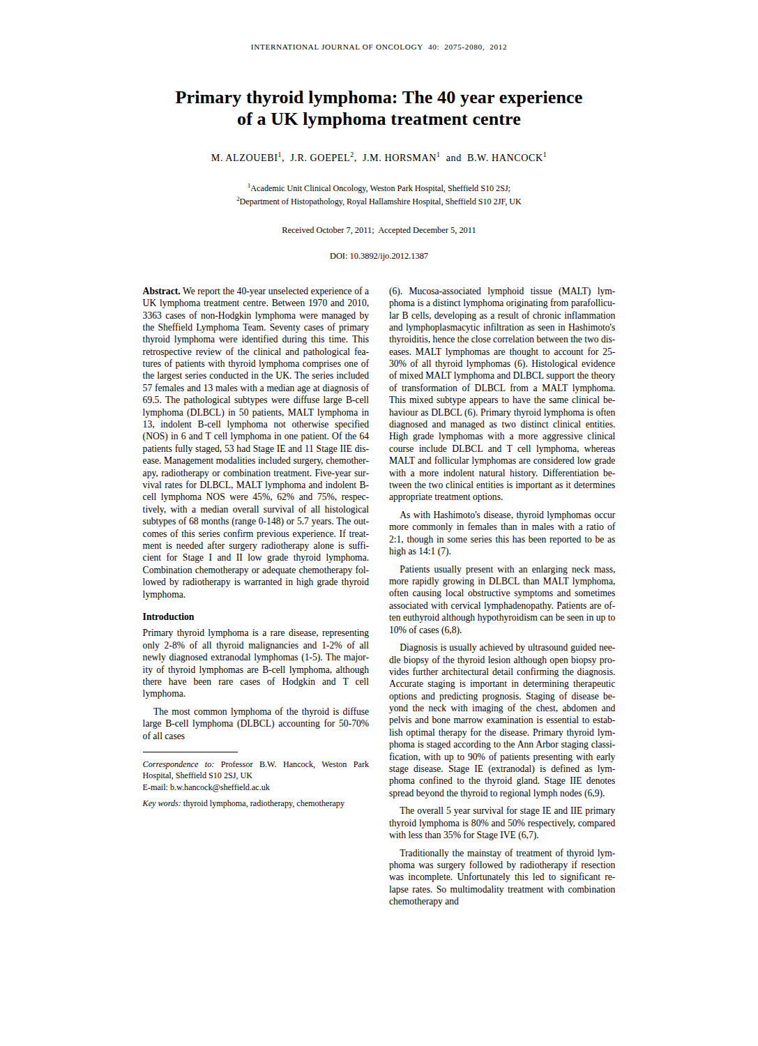INTERNATIONAL JOURNAL OF ONCOLOGY 40: 2075-2080, 2012
Primary thyroid lymphoma: The 40 year experience
of a UK lymphoma treatment centre
M. ALZOUEBI1, J.R. GOEPEL2, J.M. HORSMAN1 and B.W. HANCOCK1
1Academic Unit Clinical Oncology, Weston Park Hospital, Sheffield S10 2SJ;
2Department of Histopathology, Royal Hallamshire Hospital, Sheffield S10 2JF, UK
Received October 7, 2011; Accepted December 5, 2011
DOI: 10.3892/ijo.2012.1387
Abstract. We report the 40-year unselected experience of a UK lymphoma treatment centre. Between 1970 and 2010, 3363 cases of non-Hodgkin lymphoma were managed by the Sheffield Lymphoma Team. Seventy cases of primary thyroid lymphoma were identified during this time. This retrospective review of the clinical and pathological features of patients with thyroid lymphoma comprises one of the largest series conducted in the UK. The series included 57 females and 13 males with a median age at diagnosis of 69.5. The pathological subtypes were diffuse large B-cell lymphoma (DLBCL) in 50 patients, MALT lymphoma in 13, indolent B-cell lymphoma not otherwise specified (NOS) in 6 and T cell lymphoma in one patient. Of the 64 patients fully staged, 53 had Stage IE and 11 Stage IIE disease. Management modalities included surgery, chemotherapy, radiotherapy or combination treatment. Five-year survival rates for DLBCL, MALT lymphoma and indolent B-cell lymphoma NOS were 45%, 62% and 75%, respectively, with a median overall survival of all histological subtypes of 68 months (range 0-148) or 5.7 years. The outcomes of this series confirm previous experience. If treatment is needed after surgery radiotherapy alone is sufficient for Stage I and II low grade thyroid lymphoma. Combination chemotherapy or adequate chemotherapy followed by radiotherapy is warranted in high grade thyroid lymphoma.
Introduction
Primary thyroid lymphoma is a rare disease, representing only 2-8% of all thyroid malignancies and 1-2% of all newly diagnosed extranodal lymphomas (1-5). The majority of thyroid lymphomas are B-cell lymphoma, although there have been rare cases of Hodgkin and T cell lymphoma.
The most common lymphoma of the thyroid is diffuse large B-cell lymphoma (DLBCL) accounting for 50-70% of all cases
Correspondence to: Professor B.W. Hancock, Weston Park Hospital, Sheffield S10 2SJ, UK
E-mail: b.w.hancock@sheffield.ac.uk
Key words: thyroid lymphoma, radiotherapy, chemotherapy
(6). Mucosa-associated lymphoid tissue (MALT) lymphoma is a distinct lymphoma originating from parafollicular B cells, developing as a result of chronic inflammation and lymphoplasmacytic infiltration as seen in Hashimoto's thyroiditis, hence the close correlation between the two diseases. MALT lymphomas are thought to account for 25-30% of all thyroid lymphomas (6). Histological evidence of mixed MALT lymphoma and DLBCL support the theory of transformation of DLBCL from a MALT lymphoma. This mixed subtype appears to have the same clinical behaviour as DLBCL (6). Primary thyroid lymphoma is often diagnosed and managed as two distinct clinical entities. High grade lymphomas with a more aggressive clinical course include DLBCL and T cell lymphoma, whereas MALT and follicular lymphomas are considered low grade with a more indolent natural history. Differentiation between the two clinical entities is important as it determines appropriate treatment options.
As with Hashimoto's disease, thyroid lymphomas occur more commonly in females than in males with a ratio of 2:1, though in some series this has been reported to be as high as 14:1 (7).
Patients usually present with an enlarging neck mass, more rapidly growing in DLBCL than MALT lymphoma, often causing local obstructive symptoms and sometimes associated with cervical lymphadenopathy. Patients are often euthyroid although hypothyroidism can be seen in up to 10% of cases (6,8).
Diagnosis is usually achieved by ultrasound guided needle biopsy of the thyroid lesion although open biopsy provides further architectural detail confirming the diagnosis. Accurate staging is important in determining therapeutic options and predicting prognosis. Staging of disease beyond the neck with imaging of the chest, abdomen and pelvis and bone marrow examination is essential to establish optimal therapy for the disease. Primary thyroid lymphoma is staged according to the Ann Arbor staging classification, with up to 90% of patients presenting with early stage disease. Stage IE (extranodal) is defined as lymphoma confined to the thyroid gland. Stage IIE denotes spread beyond the thyroid to regional lymph nodes (6,9).
The overall 5 year survival for stage IE and IIE primary thyroid lymphoma is 80% and 50% respectively, compared with less than 35% for Stage IVE (6,7).
Traditionally the mainstay of treatment of thyroid lymphoma was surgery followed by radiotherapy if resection was incomplete. Unfortunately this led to significant relapse rates. So multimodality treatment with combination chemotherapy and